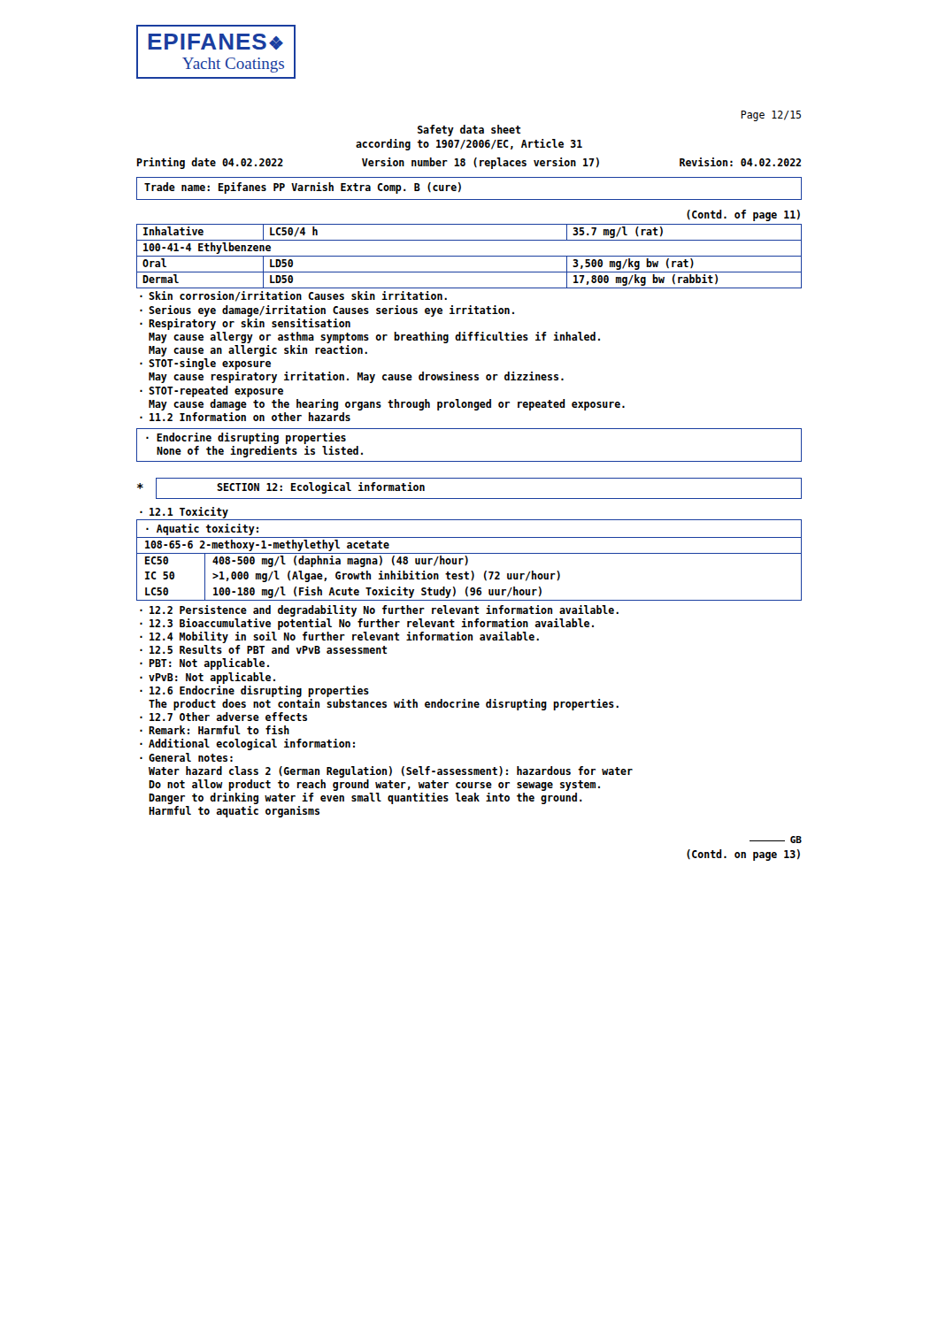EPIFANES❖
Yacht Coatings
Page 12/15
Safety data sheet
according to 1907/2006/EC, Article 31
Printing date 04.02.2022 Version number 18 (replaces version 17) Revision: 04.02.2022
Trade name: Epifanes PP Varnish Extra Comp. B (cure)
(Contd. of page 11)
| Inhalative | LC50/4 h | 35.7 mg/l (rat) |
| 100-41-4 Ethylbenzene |
| Oral | LD50 | 3,500 mg/kg bw (rat) |
| Dermal | LD50 | 17,800 mg/kg bw (rabbit) |
Skin corrosion/irritation Causes skin irritation.
Serious eye damage/irritation Causes serious eye irritation.
Respiratory or skin sensitisation May cause allergy or asthma symptoms or breathing difficulties if inhaled. May cause an allergic skin reaction.
STOT-single exposure May cause respiratory irritation. May cause drowsiness or dizziness.
STOT-repeated exposure May cause damage to the hearing organs through prolonged or repeated exposure.
11.2 Information on other hazards
· Endocrine disrupting properties
None of the ingredients is listed.
*
SECTION 12: Ecological information
12.1 Toxicity
· Aquatic toxicity:
108-65-6 2-methoxy-1-methylethyl acetate
| EC50 | 408-500 mg/l (daphnia magna) (48 uur/hour) |
| IC 50 | >1,000 mg/l (Algae, Growth inhibition test) (72 uur/hour) |
| LC50 | 100-180 mg/l (Fish Acute Toxicity Study) (96 uur/hour) |
12.2 Persistence and degradability No further relevant information available.
12.3 Bioaccumulative potential No further relevant information available.
12.4 Mobility in soil No further relevant information available.
12.5 Results of PBT and vPvB assessment
PBT: Not applicable.
vPvB: Not applicable.
12.6 Endocrine disrupting properties The product does not contain substances with endocrine disrupting properties.
12.7 Other adverse effects
Remark: Harmful to fish
Additional ecological information:
General notes: Water hazard class 2 (German Regulation) (Self-assessment): hazardous for water Do not allow product to reach ground water, water course or sewage system. Danger to drinking water if even small quantities leak into the ground. Harmful to aquatic organisms
GB
(Contd. on page 13)